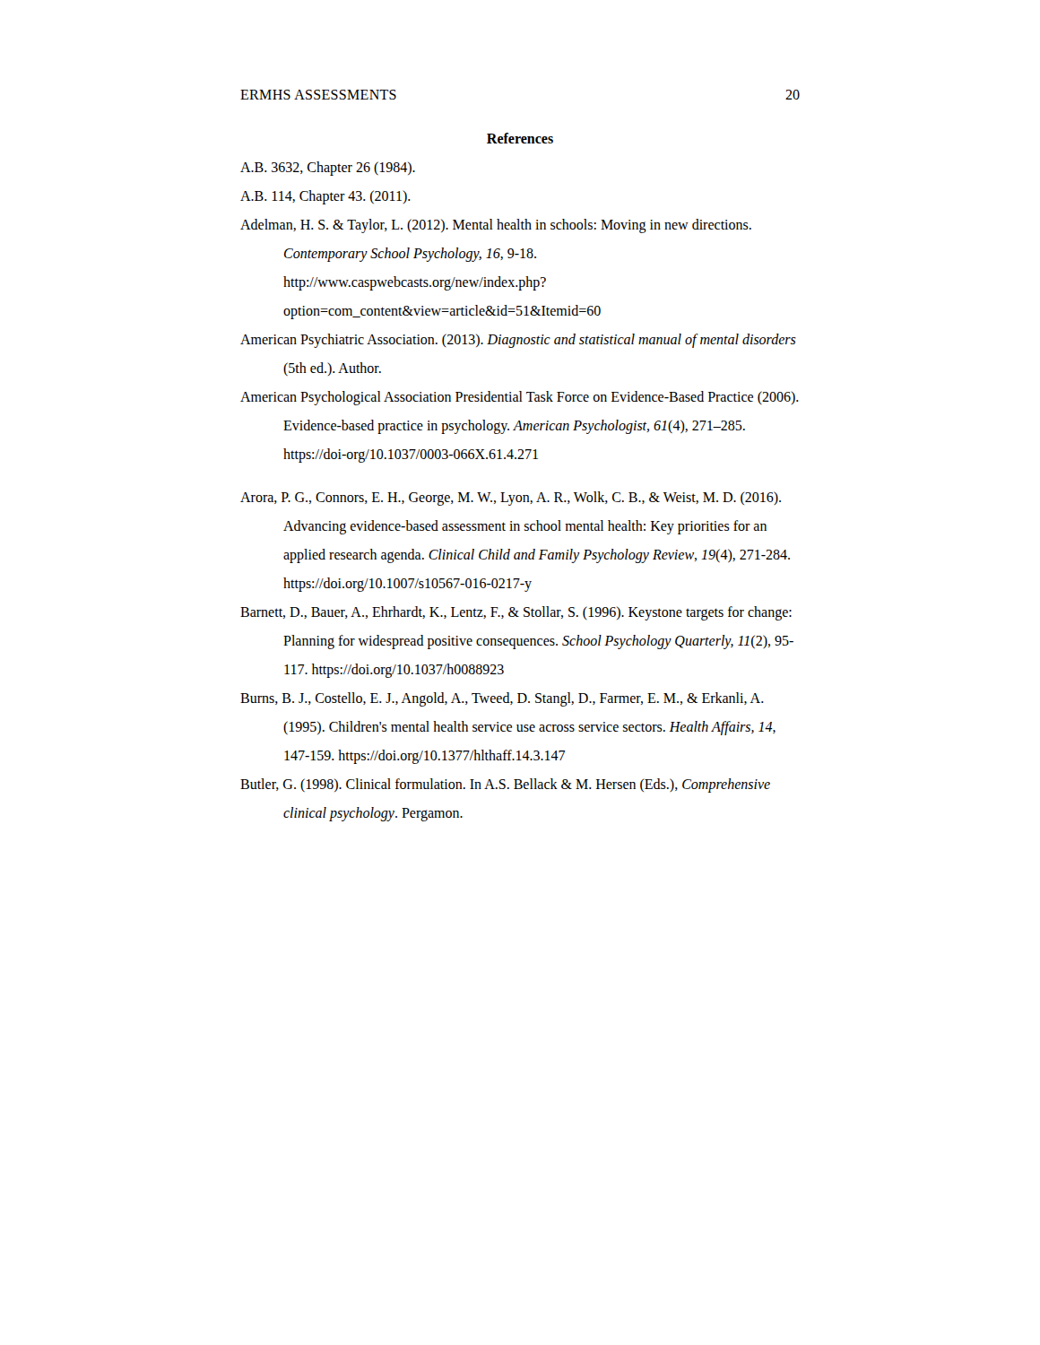ERMHS ASSESSMENTS 20
References
A.B. 3632, Chapter 26 (1984).
A.B. 114, Chapter 43. (2011).
Adelman, H. S. & Taylor, L. (2012). Mental health in schools: Moving in new directions. Contemporary School Psychology, 16, 9-18. http://www.caspwebcasts.org/new/index.php?option=com_content&view=article&id=51&Itemid=60
American Psychiatric Association. (2013). Diagnostic and statistical manual of mental disorders (5th ed.). Author.
American Psychological Association Presidential Task Force on Evidence-Based Practice (2006). Evidence-based practice in psychology. American Psychologist, 61(4), 271–285. https://doi-org/10.1037/0003-066X.61.4.271
Arora, P. G., Connors, E. H., George, M. W., Lyon, A. R., Wolk, C. B., & Weist, M. D. (2016). Advancing evidence-based assessment in school mental health: Key priorities for an applied research agenda. Clinical Child and Family Psychology Review, 19(4), 271-284. https://doi.org/10.1007/s10567-016-0217-y
Barnett, D., Bauer, A., Ehrhardt, K., Lentz, F., & Stollar, S. (1996). Keystone targets for change: Planning for widespread positive consequences. School Psychology Quarterly, 11(2), 95-117. https://doi.org/10.1037/h0088923
Burns, B. J., Costello, E. J., Angold, A., Tweed, D. Stangl, D., Farmer, E. M., & Erkanli, A. (1995). Children's mental health service use across service sectors. Health Affairs, 14, 147-159. https://doi.org/10.1377/hlthaff.14.3.147
Butler, G. (1998). Clinical formulation. In A.S. Bellack & M. Hersen (Eds.), Comprehensive clinical psychology. Pergamon.